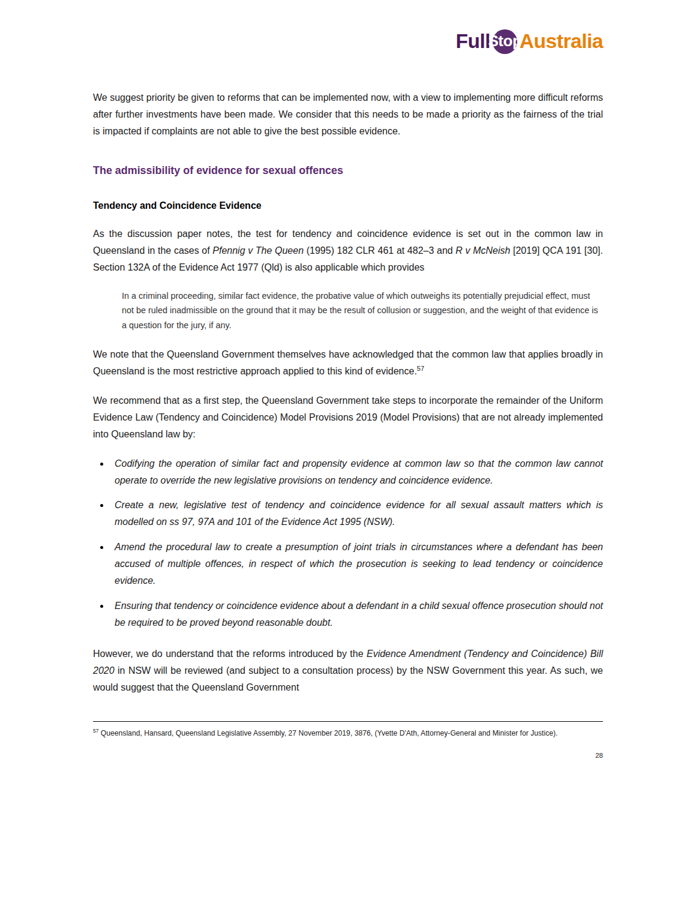Full Stop Australia
We suggest priority be given to reforms that can be implemented now, with a view to implementing more difficult reforms after further investments have been made. We consider that this needs to be made a priority as the fairness of the trial is impacted if complaints are not able to give the best possible evidence.
The admissibility of evidence for sexual offences
Tendency and Coincidence Evidence
As the discussion paper notes, the test for tendency and coincidence evidence is set out in the common law in Queensland in the cases of Pfennig v The Queen (1995) 182 CLR 461 at 482–3 and R v McNeish [2019] QCA 191 [30]. Section 132A of the Evidence Act 1977 (Qld) is also applicable which provides
In a criminal proceeding, similar fact evidence, the probative value of which outweighs its potentially prejudicial effect, must not be ruled inadmissible on the ground that it may be the result of collusion or suggestion, and the weight of that evidence is a question for the jury, if any.
We note that the Queensland Government themselves have acknowledged that the common law that applies broadly in Queensland is the most restrictive approach applied to this kind of evidence.57
We recommend that as a first step, the Queensland Government take steps to incorporate the remainder of the Uniform Evidence Law (Tendency and Coincidence) Model Provisions 2019 (Model Provisions) that are not already implemented into Queensland law by:
Codifying the operation of similar fact and propensity evidence at common law so that the common law cannot operate to override the new legislative provisions on tendency and coincidence evidence.
Create a new, legislative test of tendency and coincidence evidence for all sexual assault matters which is modelled on ss 97, 97A and 101 of the Evidence Act 1995 (NSW).
Amend the procedural law to create a presumption of joint trials in circumstances where a defendant has been accused of multiple offences, in respect of which the prosecution is seeking to lead tendency or coincidence evidence.
Ensuring that tendency or coincidence evidence about a defendant in a child sexual offence prosecution should not be required to be proved beyond reasonable doubt.
However, we do understand that the reforms introduced by the Evidence Amendment (Tendency and Coincidence) Bill 2020 in NSW will be reviewed (and subject to a consultation process) by the NSW Government this year. As such, we would suggest that the Queensland Government
57 Queensland, Hansard, Queensland Legislative Assembly, 27 November 2019, 3876, (Yvette D'Ath, Attorney-General and Minister for Justice).
28